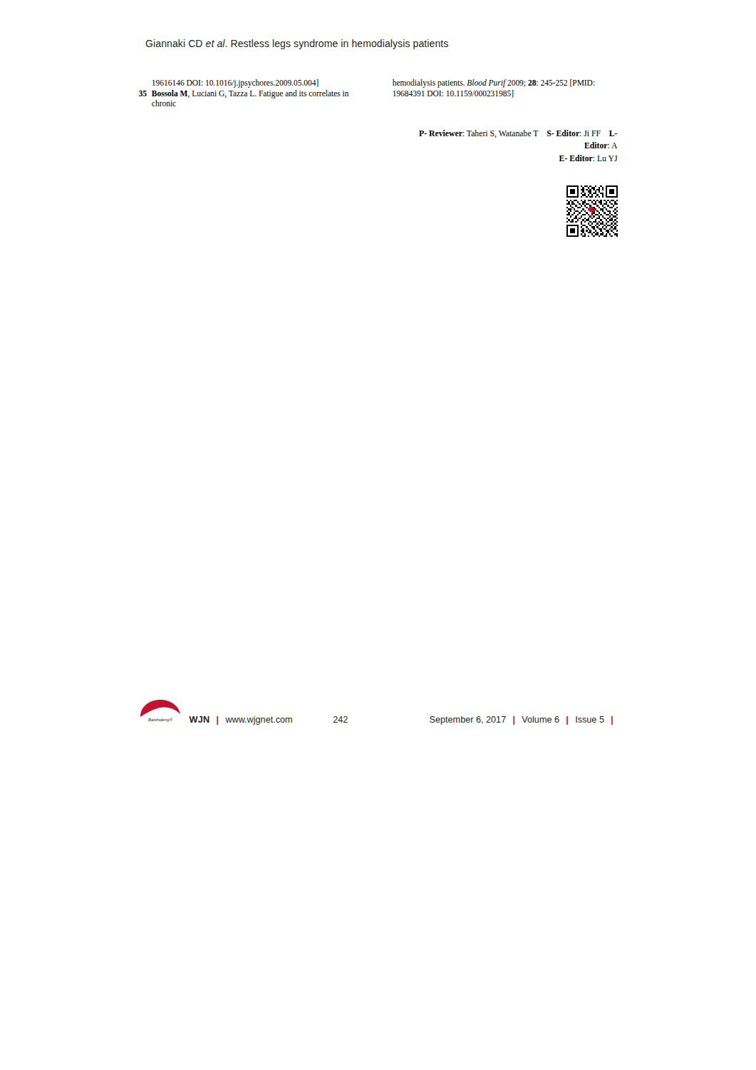Giannaki CD et al. Restless legs syndrome in hemodialysis patients
19616146 DOI: 10.1016/j.jpsychores.2009.05.004]
35
Bossola M, Luciani G, Tazza L. Fatigue and its correlates in chronic
hemodialysis patients. Blood Purif 2009; 28: 245-252 [PMID:
19684391 DOI: 10.1159/000231985]
P- Reviewer: Taheri S, Watanabe T S- Editor: Ji FF L- Editor: A
E- Editor: Lu YJ
S Baishideng®
WJN | www.wjgnet.com
242
September 6, 2017 | Volume 6 | Issue 5 |